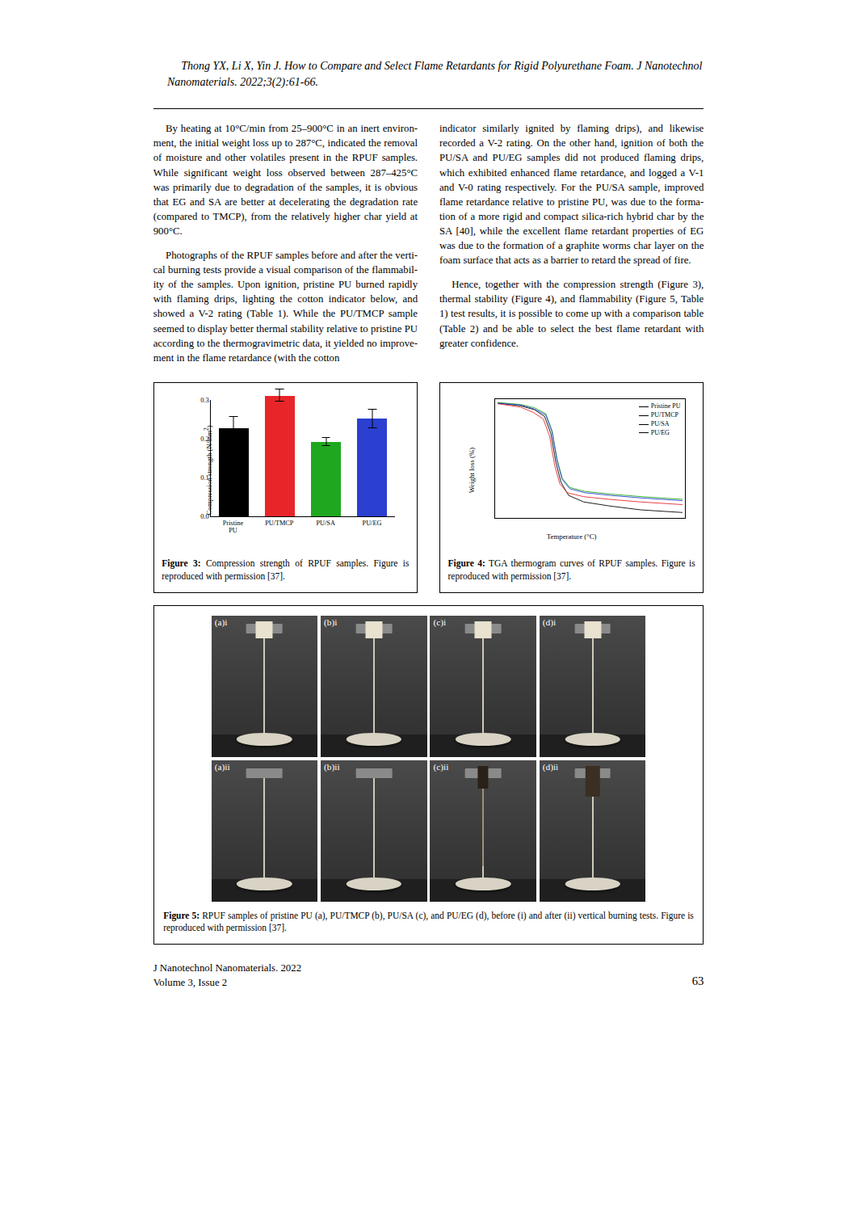Thong YX, Li X, Yin J. How to Compare and Select Flame Retardants for Rigid Polyurethane Foam. J Nanotechnol Nanomaterials. 2022;3(2):61-66.
By heating at 10°C/min from 25–900°C in an inert environment, the initial weight loss up to 287°C, indicated the removal of moisture and other volatiles present in the RPUF samples. While significant weight loss observed between 287–425°C was primarily due to degradation of the samples, it is obvious that EG and SA are better at decelerating the degradation rate (compared to TMCP), from the relatively higher char yield at 900°C.
Photographs of the RPUF samples before and after the vertical burning tests provide a visual comparison of the flammability of the samples. Upon ignition, pristine PU burned rapidly with flaming drips, lighting the cotton indicator below, and showed a V-2 rating (Table 1). While the PU/TMCP sample seemed to display better thermal stability relative to pristine PU according to the thermogravimetric data, it yielded no improvement in the flame retardance (with the cotton
indicator similarly ignited by flaming drips), and likewise recorded a V-2 rating. On the other hand, ignition of both the PU/SA and PU/EG samples did not produced flaming drips, which exhibited enhanced flame retardance, and logged a V-1 and V-0 rating respectively. For the PU/SA sample, improved flame retardance relative to pristine PU, was due to the formation of a more rigid and compact silica-rich hybrid char by the SA [40], while the excellent flame retardant properties of EG was due to the formation of a graphite worms char layer on the foam surface that acts as a barrier to retard the spread of fire.
Hence, together with the compression strength (Figure 3), thermal stability (Figure 4), and flammability (Figure 5, Table 1) test results, it is possible to come up with a comparison table (Table 2) and be able to select the best flame retardant with greater confidence.
Compression strength (N/mm2)
0.0
0.1
0.2
0.3
Pristine PU PU/TMCP PU/SA PU/EG
Figure 3: Compression strength of RPUF samples. Figure is reproduced with permission [37].
Weight loss (%)
100
80
60
40
20
0
200
400
600
800
Pristine PU
PU/TMCP
PU/SA
PU/EG
Temperature (°C)
Figure 4: TGA thermogram curves of RPUF samples. Figure is reproduced with permission [37].
(a)i
(b)i
(c)i
(d)i
(a)ii
(b)ii
(c)ii
(d)ii
Figure 5: RPUF samples of pristine PU (a), PU/TMCP (b), PU/SA (c), and PU/EG (d), before (i) and after (ii) vertical burning tests. Figure is reproduced with permission [37].
J Nanotechnol Nanomaterials. 2022
Volume 3, Issue 2
63